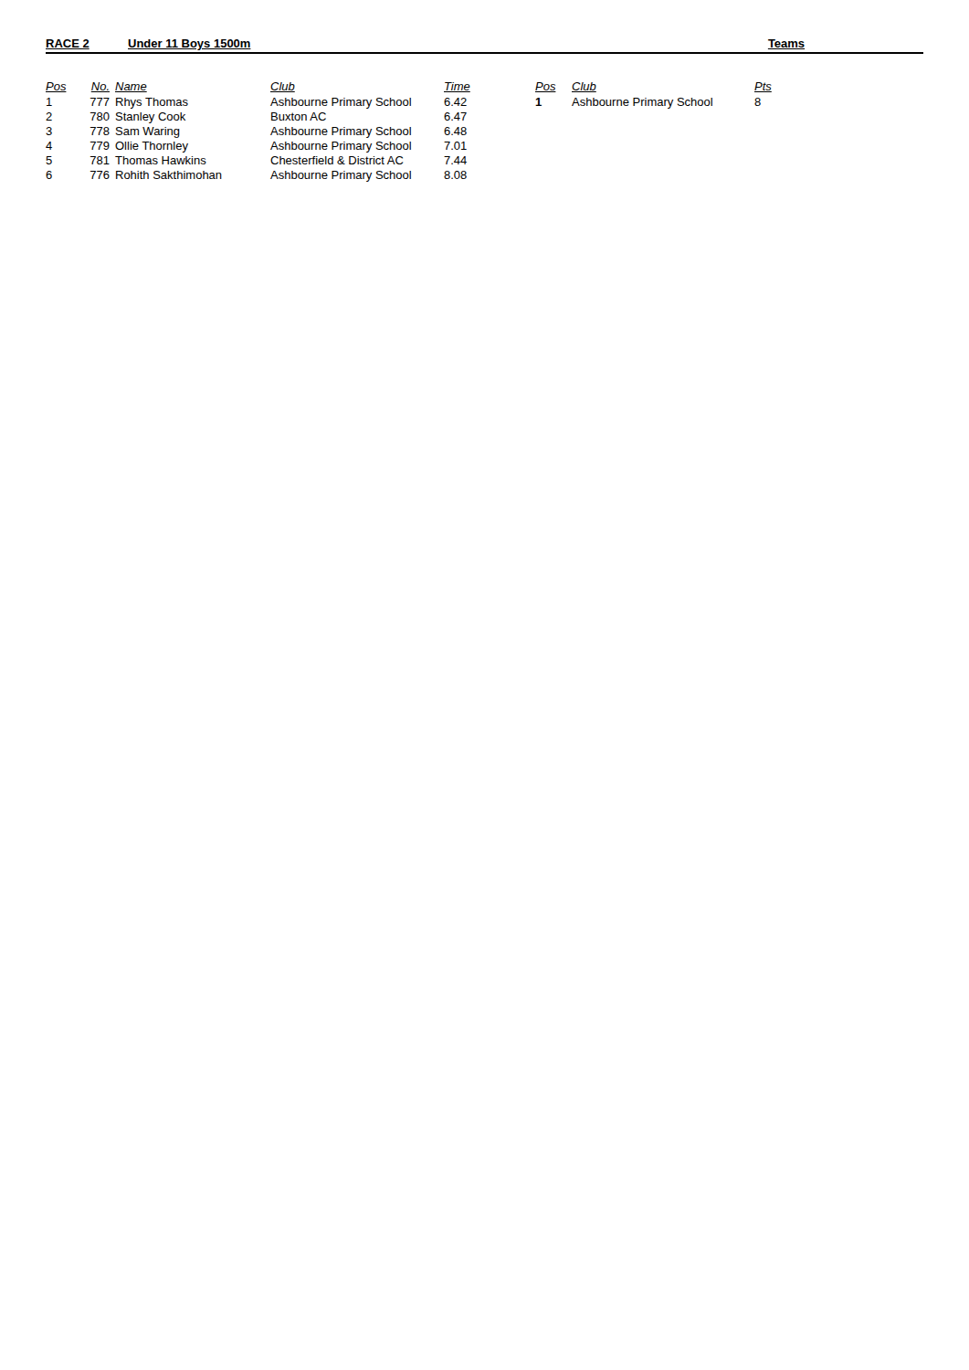RACE 2 Under 11 Boys 1500m Teams
| Pos | No. | Name | Club | Time |
| --- | --- | --- | --- | --- |
| 1 | 777 | Rhys Thomas | Ashbourne Primary School | 6.42 |
| 2 | 780 | Stanley Cook | Buxton AC | 6.47 |
| 3 | 778 | Sam Waring | Ashbourne Primary School | 6.48 |
| 4 | 779 | Ollie Thornley | Ashbourne Primary School | 7.01 |
| 5 | 781 | Thomas Hawkins | Chesterfield & District AC | 7.44 |
| 6 | 776 | Rohith Sakthimohan | Ashbourne Primary School | 8.08 |
| Pos | Club | Pts |
| --- | --- | --- |
| 1 | Ashbourne Primary School | 8 |